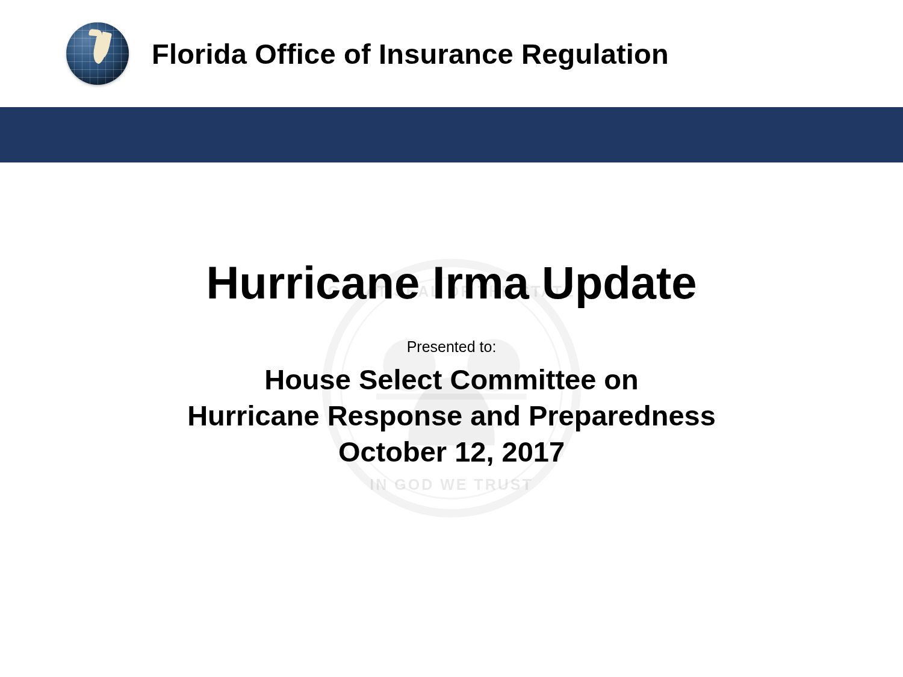Florida Office of Insurance Regulation
GREAT SEAL OF THE STATE
IN GOD WE TRUST
Hurricane Irma Update
Presented to:
House Select Committee on
Hurricane Response and Preparedness October 12, 2017